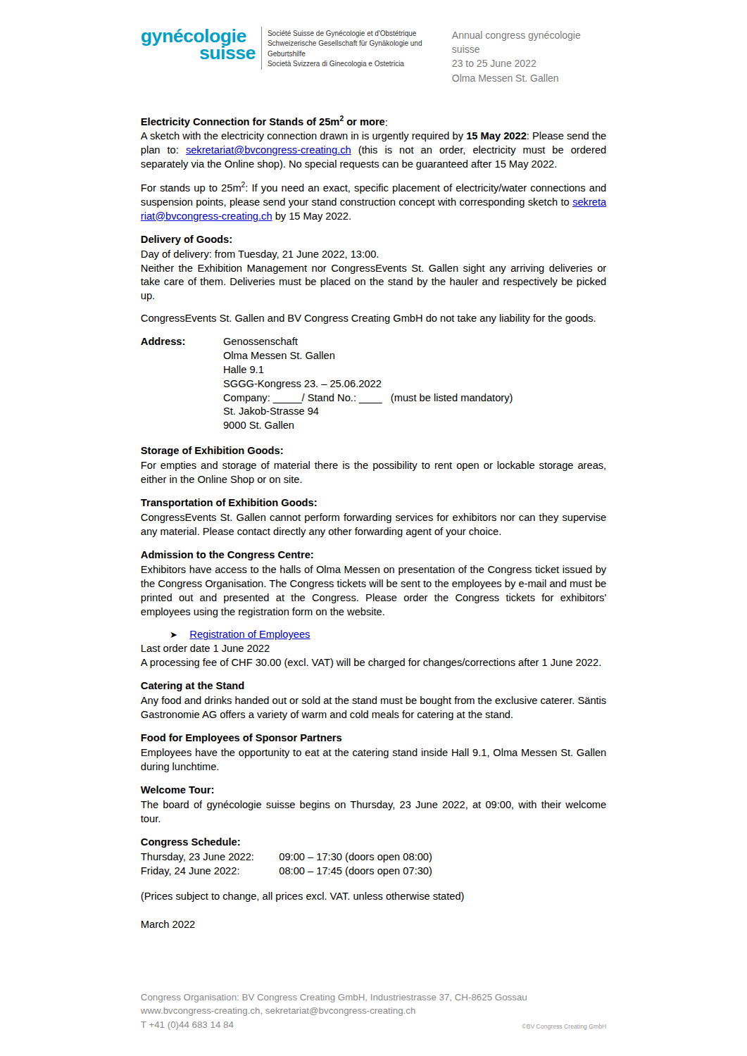gynécologie suisse
Société Suisse de Gynécologie et d'Obstétrique
Schweizerische Gesellschaft für Gynäkologie und Geburtshilfe
Società Svizzera di Ginecologia e Ostetricia
Annual congress gynécologie suisse
23 to 25 June 2022
Olma Messen St. Gallen
Electricity Connection for Stands of 25m2 or more:
A sketch with the electricity connection drawn in is urgently required by 15 May 2022: Please send the plan to: sekretariat@bvcongress-creating.ch (this is not an order, electricity must be ordered separately via the Online shop). No special requests can be guaranteed after 15 May 2022.
For stands up to 25m2: If you need an exact, specific placement of electricity/water connections and suspension points, please send your stand construction concept with corresponding sketch to sekretariat@bvcongress-creating.ch by 15 May 2022.
Delivery of Goods:
Day of delivery: from Tuesday, 21 June 2022, 13:00.
Neither the Exhibition Management nor CongressEvents St. Gallen sight any arriving deliveries or take care of them. Deliveries must be placed on the stand by the hauler and respectively be picked up.
CongressEvents St. Gallen and BV Congress Creating GmbH do not take any liability for the goods.
Address:
Genossenschaft
Olma Messen St. Gallen
Halle 9.1
SGGG-Kongress 23. – 25.06.2022
Company: _____/ Stand No.: ____ (must be listed mandatory)
St. Jakob-Strasse 94
9000 St. Gallen
Storage of Exhibition Goods:
For empties and storage of material there is the possibility to rent open or lockable storage areas, either in the Online Shop or on site.
Transportation of Exhibition Goods:
CongressEvents St. Gallen cannot perform forwarding services for exhibitors nor can they supervise any material. Please contact directly any other forwarding agent of your choice.
Admission to the Congress Centre:
Exhibitors have access to the halls of Olma Messen on presentation of the Congress ticket issued by the Congress Organisation. The Congress tickets will be sent to the employees by e-mail and must be printed out and presented at the Congress. Please order the Congress tickets for exhibitors' employees using the registration form on the website.
➤Registration of Employees
Last order date 1 June 2022
A processing fee of CHF 30.00 (excl. VAT) will be charged for changes/corrections after 1 June 2022.
Catering at the Stand
Any food and drinks handed out or sold at the stand must be bought from the exclusive caterer. Säntis Gastronomie AG offers a variety of warm and cold meals for catering at the stand.
Food for Employees of Sponsor Partners
Employees have the opportunity to eat at the catering stand inside Hall 9.1, Olma Messen St. Gallen during lunchtime.
Welcome Tour:
The board of gynécologie suisse begins on Thursday, 23 June 2022, at 09:00, with their welcome tour.
Congress Schedule:
Thursday, 23 June 2022:
09:00 – 17:30 (doors open 08:00)
Friday, 24 June 2022:
08:00 – 17:45 (doors open 07:30)
(Prices subject to change, all prices excl. VAT. unless otherwise stated)
March 2022
Congress Organisation: BV Congress Creating GmbH, Industriestrasse 37, CH-8625 Gossau
www.bvcongress-creating.ch, sekretariat@bvcongress-creating.ch
T +41 (0)44 683 14 84 ©BV Congress Creating GmbH